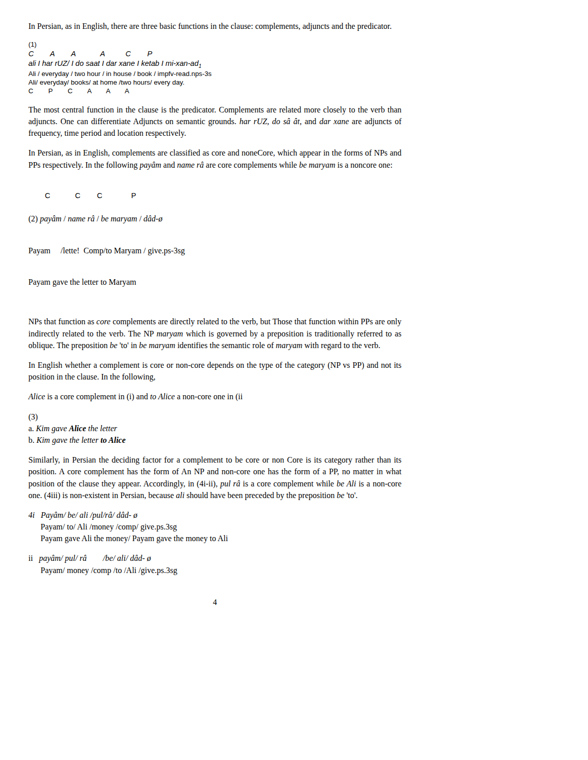In Persian, as in English, there are three basic functions in the clause: complements, adjuncts and the predicator.
(1)
C A A A C P
ali I har rUZ/ I do saat I dar xane I ketab I mi-xan-ad1
Ali / everyday / two hour / in house / book / impfv-read.nps-3s
Ali/ everyday/ books/ at home /two hours/ every day.
C P C A A A
The most central function in the clause is the predicator. Complements are related more closely to the verb than adjuncts. One can differentiate Adjuncts on semantic grounds. har rUZ, do sâ ât, and dar xane are adjuncts of frequency, time period and location respectively.
In Persian, as in English, complements are classified as core and noneCore, which appear in the forms of NPs and PPs respectively. In the following payâm and name râ are core complements while be maryam is a noncore one:
C C C P
(2) payâm / name râ / be maryam / dâd-ø
Payam /lette! Comp/to Maryam / give.ps-3sg
Payam gave the letter to Maryam
NPs that function as core complements are directly related to the verb, but Those that function within PPs are only indirectly related to the verb. The NP maryam which is governed by a preposition is traditionally referred to as oblique. The preposition be 'to' in be maryam identifies the semantic role of maryam with regard to the verb.
In English whether a complement is core or non-core depends on the type of the category (NP vs PP) and not its position in the clause. In the following,
Alice is a core complement in (i) and to Alice a non-core one in (ii
(3)
a. Kim gave Alice the letter
b. Kim gave the letter to Alice
Similarly, in Persian the deciding factor for a complement to be core or non Core is its category rather than its position. A core complement has the form of An NP and non-core one has the form of a PP, no matter in what position of the clause they appear. Accordingly, in (4i-ii), pul râ is a core complement while be Ali is a non-core one. (4iii) is non-existent in Persian, because ali should have been preceded by the preposition be 'to'.
4i Payâm/ be/ ali /pul/râ/ dâd- ø
Payam/ to/ Ali /money /comp/ give.ps.3sg
Payam gave Ali the money/ Payam gave the money to Ali
ii payâm/ pul/ râ /be/ ali/ dâd- ø
Payam/ money /comp /to /Ali /give.ps.3sg
4